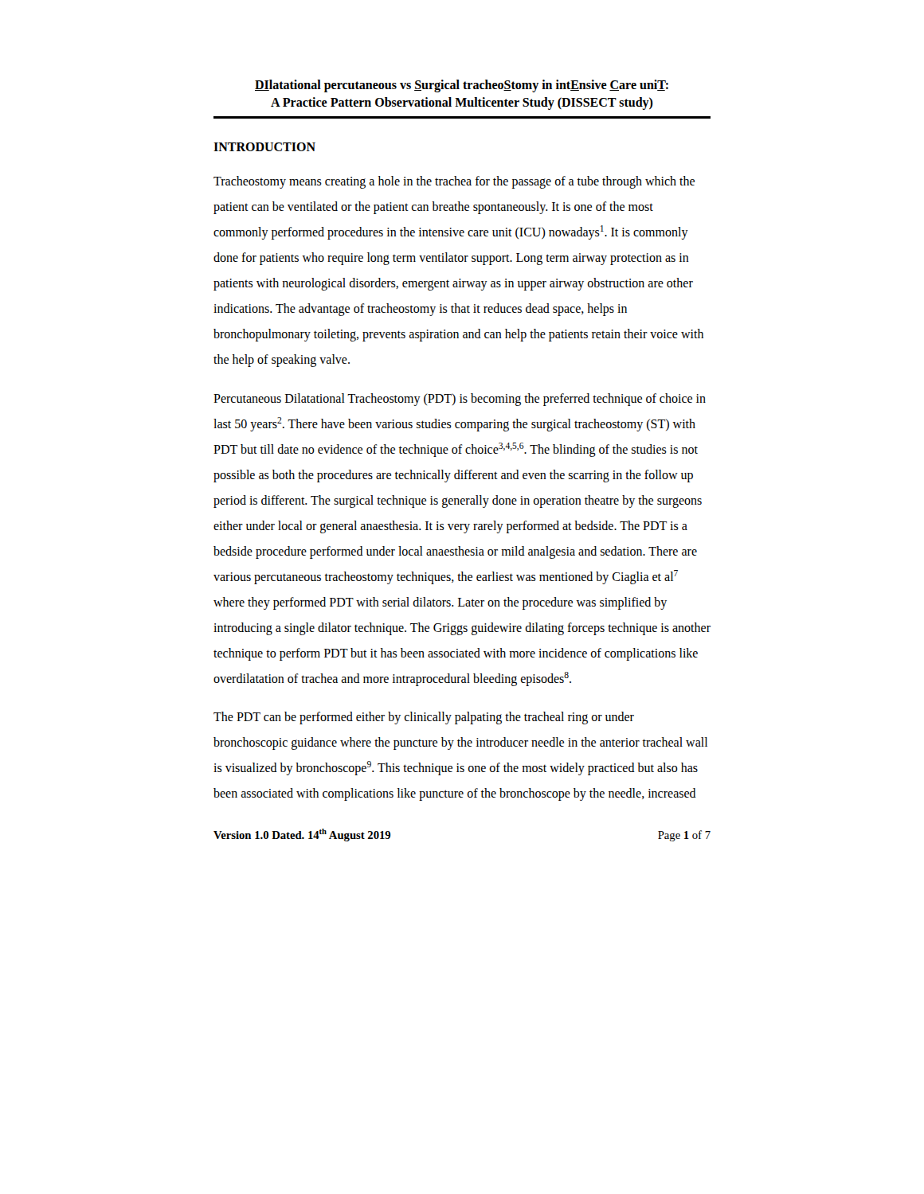DIlatational percutaneous vs Surgical tracheoStomy in intEnsive Care uniT:
A Practice Pattern Observational Multicenter Study (DISSECT study)
INTRODUCTION
Tracheostomy means creating a hole in the trachea for the passage of a tube through which the patient can be ventilated or the patient can breathe spontaneously. It is one of the most commonly performed procedures in the intensive care unit (ICU) nowadays1. It is commonly done for patients who require long term ventilator support. Long term airway protection as in patients with neurological disorders, emergent airway as in upper airway obstruction are other indications. The advantage of tracheostomy is that it reduces dead space, helps in bronchopulmonary toileting, prevents aspiration and can help the patients retain their voice with the help of speaking valve.
Percutaneous Dilatational Tracheostomy (PDT) is becoming the preferred technique of choice in last 50 years2. There have been various studies comparing the surgical tracheostomy (ST) with PDT but till date no evidence of the technique of choice3,4,5,6. The blinding of the studies is not possible as both the procedures are technically different and even the scarring in the follow up period is different. The surgical technique is generally done in operation theatre by the surgeons either under local or general anaesthesia. It is very rarely performed at bedside. The PDT is a bedside procedure performed under local anaesthesia or mild analgesia and sedation. There are various percutaneous tracheostomy techniques, the earliest was mentioned by Ciaglia et al7 where they performed PDT with serial dilators. Later on the procedure was simplified by introducing a single dilator technique. The Griggs guidewire dilating forceps technique is another technique to perform PDT but it has been associated with more incidence of complications like overdilatation of trachea and more intraprocedural bleeding episodes8.
The PDT can be performed either by clinically palpating the tracheal ring or under bronchoscopic guidance where the puncture by the introducer needle in the anterior tracheal wall is visualized by bronchoscope9. This technique is one of the most widely practiced but also has been associated with complications like puncture of the bronchoscope by the needle, increased
Version 1.0 Dated. 14th August 2019 Page 1 of 7